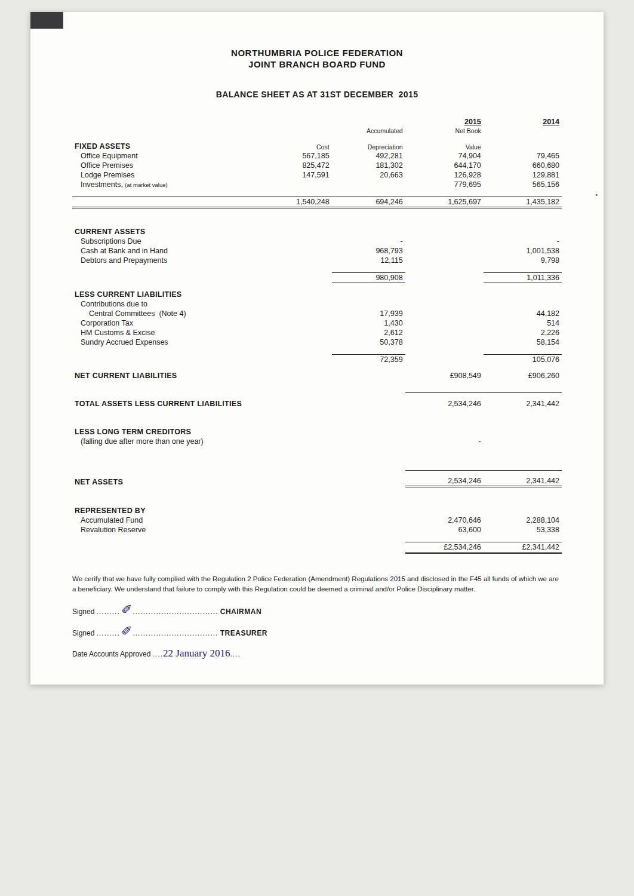NORTHUMBRIA POLICE FEDERATION
JOINT BRANCH BOARD FUND
BALANCE SHEET AS AT 31ST DECEMBER 2015
| | | | 2015 | 2014 |
| | | Accumulated | Net Book | |
| FIXED ASSETS | Cost | Depreciation | Value | |
| Office Equipment | 567,185 | 492,281 | 74,904 | 79,465 |
| Office Premises | 825,472 | 181,302 | 644,170 | 660,680 |
| Lodge Premises | 147,591 | 20,663 | 126,928 | 129,881 |
| Investments, (at market value) | | | 779,695 | 565,156 |
| | 1,540,248 | 694,246 | 1,625,697 | 1,435,182 |
| CURRENT ASSETS | | | | |
| Subscriptions Due | | - | | - |
| Cash at Bank and in Hand | | 968,793 | | 1,001,538 |
| Debtors and Prepayments | | 12,115 | | 9,798 |
| | | 980,908 | | 1,011,336 |
| LESS CURRENT LIABILITIES | | | | |
| Contributions due to | | | | |
| Central Committees (Note 4) | | 17,939 | | 44,182 |
| Corporation Tax | | 1,430 | | 514 |
| HM Customs & Excise | | 2,612 | | 2,226 |
| Sundry Accrued Expenses | | 50,378 | | 58,154 |
| | | 72,359 | | 105,076 |
| NET CURRENT LIABILITIES | | | £908,549 | £906,260 |
| TOTAL ASSETS LESS CURRENT LIABILITIES | 2,534,246 | 2,341,442 |
| LESS LONG TERM CREDITORS | | |
| (falling due after more than one year) | - | |
| NET ASSETS | | | 2,534,246 | 2,341,442 |
| REPRESENTED BY | | | | |
| Accumulated Fund | | | 2,470,646 | 2,288,104 |
| Revalution Reserve | | | 63,600 | 53,338 |
| | | | £2,534,246 | £2,341,442 |
We cerify that we have fully complied with the Regulation 2 Police Federation (Amendment) Regulations 2015 and disclosed in the F45 all funds of which we are a beneficiary. We understand that failure to comply with this Regulation could be deemed a criminal and/or Police Disciplinary matter.
Signed ......... ✐ ................................. CHAIRMAN
Signed ......... ✐ ................................. TREASURER
Date Accounts Approved .... 22 January 2016....
•